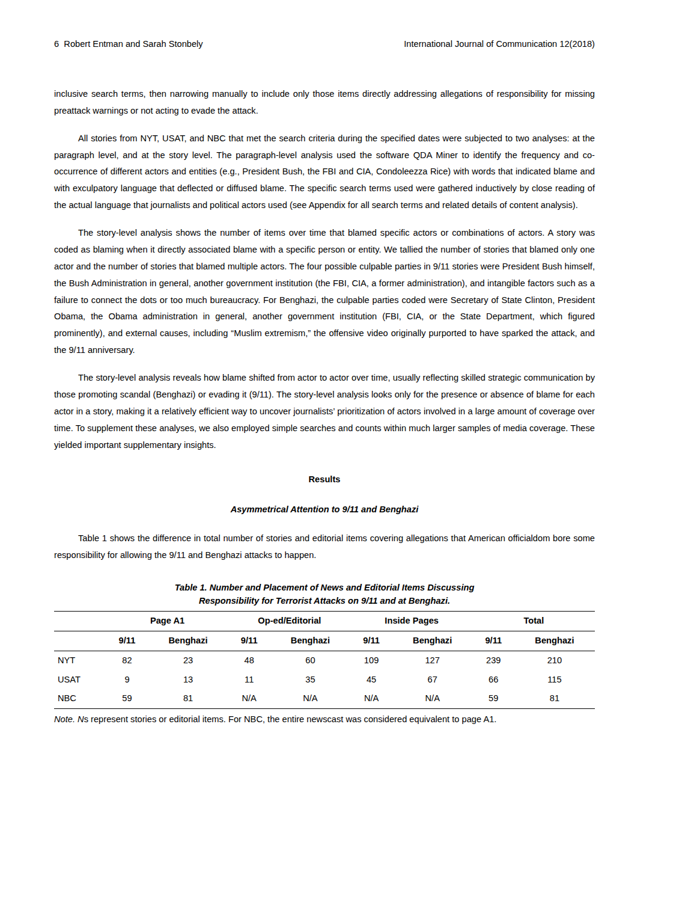6 Robert Entman and Sarah Stonbely
International Journal of Communication 12(2018)
inclusive search terms, then narrowing manually to include only those items directly addressing allegations of responsibility for missing preattack warnings or not acting to evade the attack.
All stories from NYT, USAT, and NBC that met the search criteria during the specified dates were subjected to two analyses: at the paragraph level, and at the story level. The paragraph-level analysis used the software QDA Miner to identify the frequency and co-occurrence of different actors and entities (e.g., President Bush, the FBI and CIA, Condoleezza Rice) with words that indicated blame and with exculpatory language that deflected or diffused blame. The specific search terms used were gathered inductively by close reading of the actual language that journalists and political actors used (see Appendix for all search terms and related details of content analysis).
The story-level analysis shows the number of items over time that blamed specific actors or combinations of actors. A story was coded as blaming when it directly associated blame with a specific person or entity. We tallied the number of stories that blamed only one actor and the number of stories that blamed multiple actors. The four possible culpable parties in 9/11 stories were President Bush himself, the Bush Administration in general, another government institution (the FBI, CIA, a former administration), and intangible factors such as a failure to connect the dots or too much bureaucracy. For Benghazi, the culpable parties coded were Secretary of State Clinton, President Obama, the Obama administration in general, another government institution (FBI, CIA, or the State Department, which figured prominently), and external causes, including “Muslim extremism,” the offensive video originally purported to have sparked the attack, and the 9/11 anniversary.
The story-level analysis reveals how blame shifted from actor to actor over time, usually reflecting skilled strategic communication by those promoting scandal (Benghazi) or evading it (9/11). The story-level analysis looks only for the presence or absence of blame for each actor in a story, making it a relatively efficient way to uncover journalists’ prioritization of actors involved in a large amount of coverage over time. To supplement these analyses, we also employed simple searches and counts within much larger samples of media coverage. These yielded important supplementary insights.
Results
Asymmetrical Attention to 9/11 and Benghazi
Table 1 shows the difference in total number of stories and editorial items covering allegations that American officialdom bore some responsibility for allowing the 9/11 and Benghazi attacks to happen.
Table 1. Number and Placement of News and Editorial Items Discussing
Responsibility for Terrorist Attacks on 9/11 and at Benghazi.
| | Page A1 | Op-ed/Editorial | Inside Pages | Total |
| --- | --- | --- | --- | --- |
| | 9/11 | Benghazi | 9/11 | Benghazi | 9/11 | Benghazi | 9/11 | Benghazi |
| NYT | 82 | 23 | 48 | 60 | 109 | 127 | 239 | 210 |
| USAT | 9 | 13 | 11 | 35 | 45 | 67 | 66 | 115 |
| NBC | 59 | 81 | N/A | N/A | N/A | N/A | 59 | 81 |
Note. Ns represent stories or editorial items. For NBC, the entire newscast was considered equivalent to page A1.